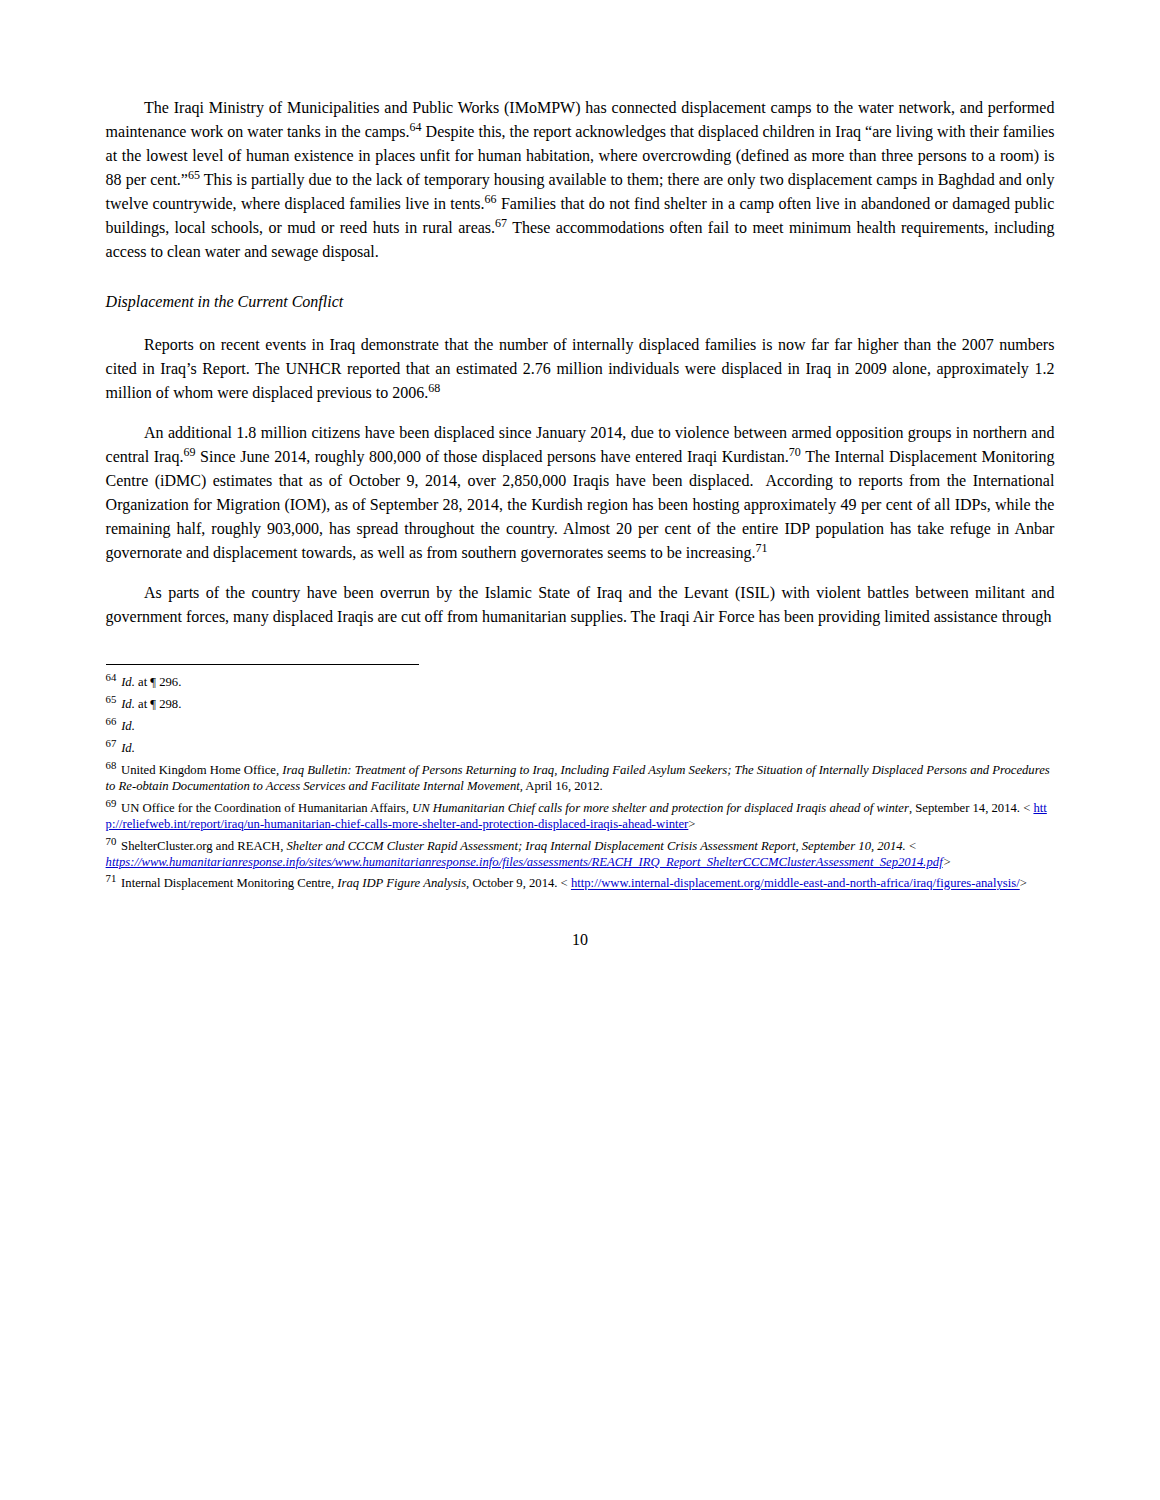The Iraqi Ministry of Municipalities and Public Works (IMoMPW) has connected displacement camps to the water network, and performed maintenance work on water tanks in the camps.64 Despite this, the report acknowledges that displaced children in Iraq “are living with their families at the lowest level of human existence in places unfit for human habitation, where overcrowding (defined as more than three persons to a room) is 88 per cent.”65 This is partially due to the lack of temporary housing available to them; there are only two displacement camps in Baghdad and only twelve countrywide, where displaced families live in tents.66 Families that do not find shelter in a camp often live in abandoned or damaged public buildings, local schools, or mud or reed huts in rural areas.67 These accommodations often fail to meet minimum health requirements, including access to clean water and sewage disposal.
Displacement in the Current Conflict
Reports on recent events in Iraq demonstrate that the number of internally displaced families is now far far higher than the 2007 numbers cited in Iraq’s Report. The UNHCR reported that an estimated 2.76 million individuals were displaced in Iraq in 2009 alone, approximately 1.2 million of whom were displaced previous to 2006.68
An additional 1.8 million citizens have been displaced since January 2014, due to violence between armed opposition groups in northern and central Iraq.69 Since June 2014, roughly 800,000 of those displaced persons have entered Iraqi Kurdistan.70 The Internal Displacement Monitoring Centre (iDMC) estimates that as of October 9, 2014, over 2,850,000 Iraqis have been displaced. According to reports from the International Organization for Migration (IOM), as of September 28, 2014, the Kurdish region has been hosting approximately 49 per cent of all IDPs, while the remaining half, roughly 903,000, has spread throughout the country. Almost 20 per cent of the entire IDP population has take refuge in Anbar governorate and displacement towards, as well as from southern governorates seems to be increasing.71
As parts of the country have been overrun by the Islamic State of Iraq and the Levant (ISIL) with violent battles between militant and government forces, many displaced Iraqis are cut off from humanitarian supplies. The Iraqi Air Force has been providing limited assistance through
64 Id. at ¶ 296.
65 Id. at ¶ 298.
66 Id.
67 Id.
68 United Kingdom Home Office, Iraq Bulletin: Treatment of Persons Returning to Iraq, Including Failed Asylum Seekers; The Situation of Internally Displaced Persons and Procedures to Re-obtain Documentation to Access Services and Facilitate Internal Movement, April 16, 2012.
69 UN Office for the Coordination of Humanitarian Affairs, UN Humanitarian Chief calls for more shelter and protection for displaced Iraqis ahead of winter, September 14, 2014. < http://reliefweb.int/report/iraq/un-humanitarian-chief-calls-more-shelter-and-protection-displaced-iraqis-ahead-winter>
70 ShelterCluster.org and REACH, Shelter and CCCM Cluster Rapid Assessment; Iraq Internal Displacement Crisis Assessment Report, September 10, 2014. <
https://www.humanitarianresponse.info/sites/www.humanitarianresponse.info/files/assessments/REACH_IRQ_Report_ShelterCCCMClusterAssessment_Sep2014.pdf>
71 Internal Displacement Monitoring Centre, Iraq IDP Figure Analysis, October 9, 2014. < http://www.internal-displacement.org/middle-east-and-north-africa/iraq/figures-analysis/>
10